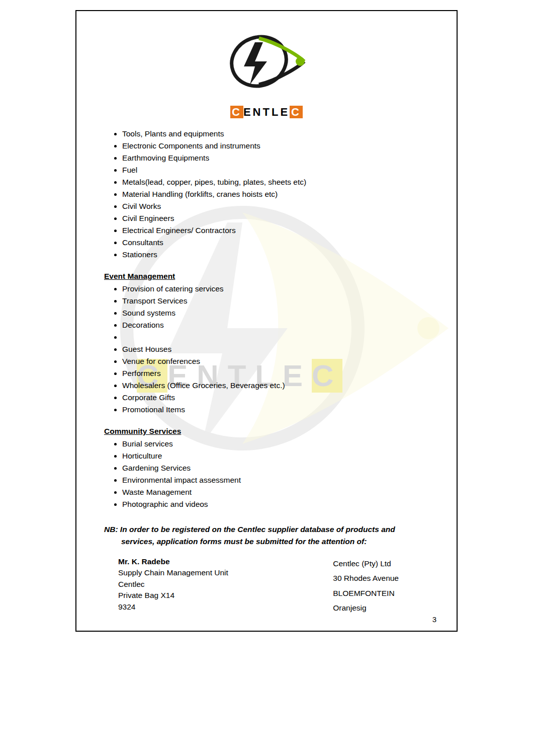CENTLEC
CENTLE C
Tools, Plants and equipments
Electronic Components and instruments
Earthmoving Equipments
Fuel
Metals(lead, copper, pipes, tubing, plates, sheets etc)
Material Handling (forklifts, cranes hoists etc)
Civil Works
Civil Engineers
Electrical Engineers/ Contractors
Consultants
Stationers
Event Management
Provision of catering services
Transport Services
Sound systems
Decorations
Guest Houses
Venue for conferences
Performers
Wholesalers (Office Groceries, Beverages etc.)
Corporate Gifts
Promotional Items
Community Services
Burial services
Horticulture
Gardening Services
Environmental impact assessment
Waste Management
Photographic and videos
NB: In order to be registered on the Centlec supplier database of products and services, application forms must be submitted for the attention of:
Mr. K. Radebe
Supply Chain Management Unit
Centlec
Private Bag X14
9324
Centlec (Pty) Ltd
30 Rhodes Avenue
BLOEMFONTEIN
Oranjesig
3